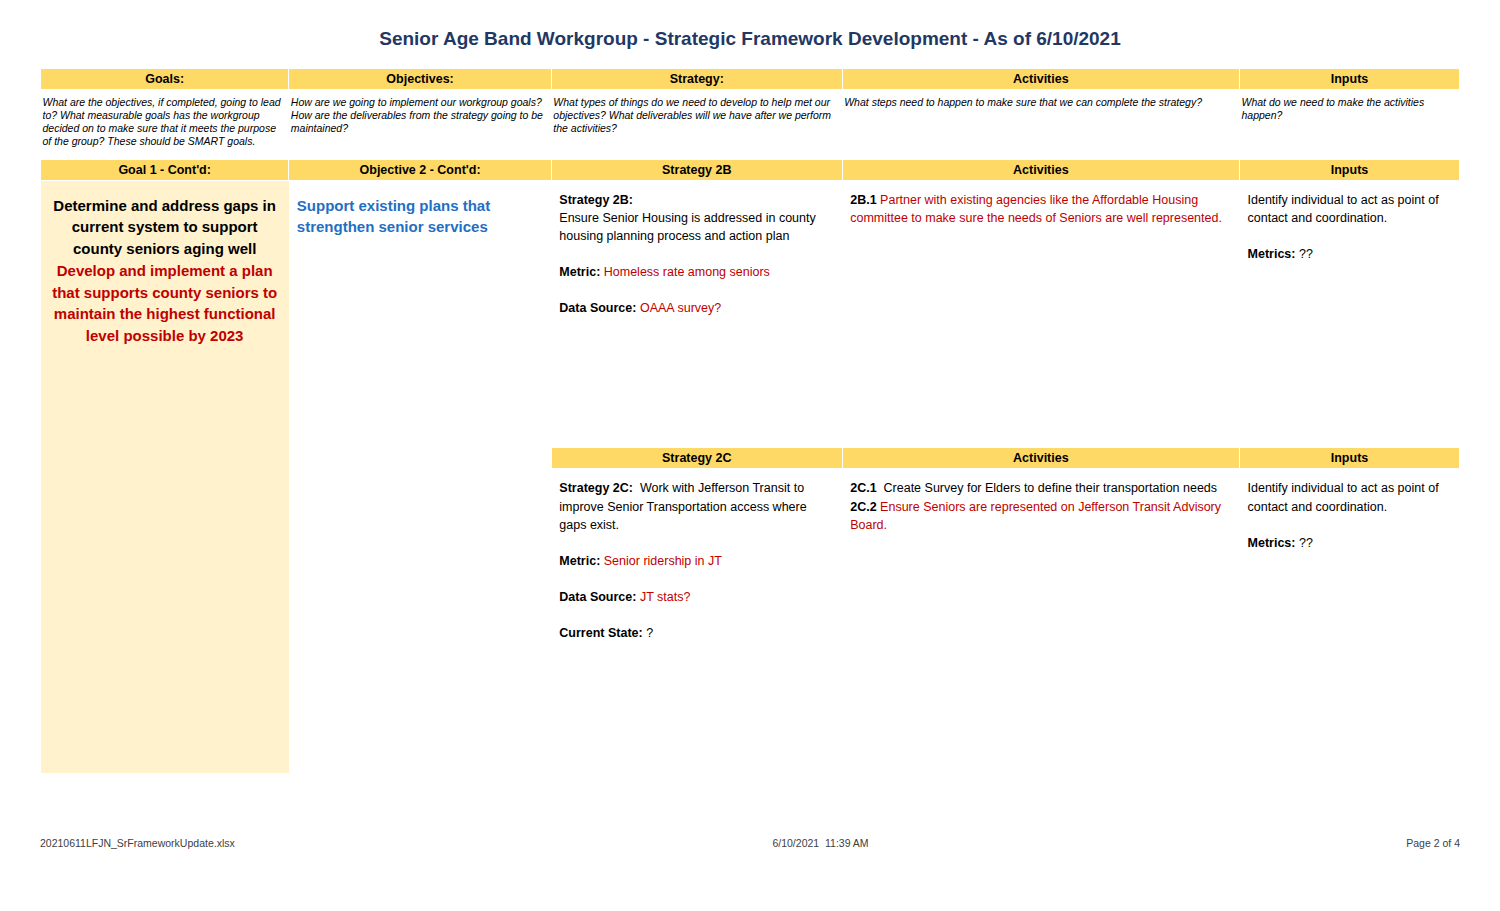Senior Age Band Workgroup - Strategic Framework Development - As of 6/10/2021
| Goals: | Objectives: | Strategy: | Activities | Inputs |
| What are the objectives, if completed, going to lead to? What measurable goals has the workgroup decided on to make sure that it meets the purpose of the group? These should be SMART goals. | How are we going to implement our workgroup goals? How are the deliverables from the strategy going to be maintained? | What types of things do we need to develop to help met our objectives? What deliverables will we have after we perform the activities? | What steps need to happen to make sure that we can complete the strategy? | What do we need to make the activities happen? |
| Goal 1 - Cont'd: | Objective 2 - Cont'd: | Strategy 2B | Activities | Inputs |
| Determine and address gaps in current system to support county seniors aging well Develop and implement a plan that supports county seniors to maintain the highest functional level possible by 2023 | Support existing plans that strengthen senior services | Strategy 2B: Ensure Senior Housing is addressed in county housing planning process and action plan Metric: Homeless rate among seniors Data Source: OAAA survey? | 2B.1 Partner with existing agencies like the Affordable Housing committee to make sure the needs of Seniors are well represented. | Identify individual to act as point of contact and coordination. Metrics: ?? |
| Strategy 2C | Activities | Inputs |
| Strategy 2C: Work with Jefferson Transit to improve Senior Transportation access where gaps exist. Metric: Senior ridership in JT Data Source: JT stats? Current State: ? | 2C.1 Create Survey for Elders to define their transportation needs 2C.2 Ensure Seniors are represented on Jefferson Transit Advisory Board. | Identify individual to act as point of contact and coordination. Metrics: ?? |
20210611LFJN_SrFrameworkUpdate.xlsx
6/10/2021 11:39 AM
Page 2 of 4